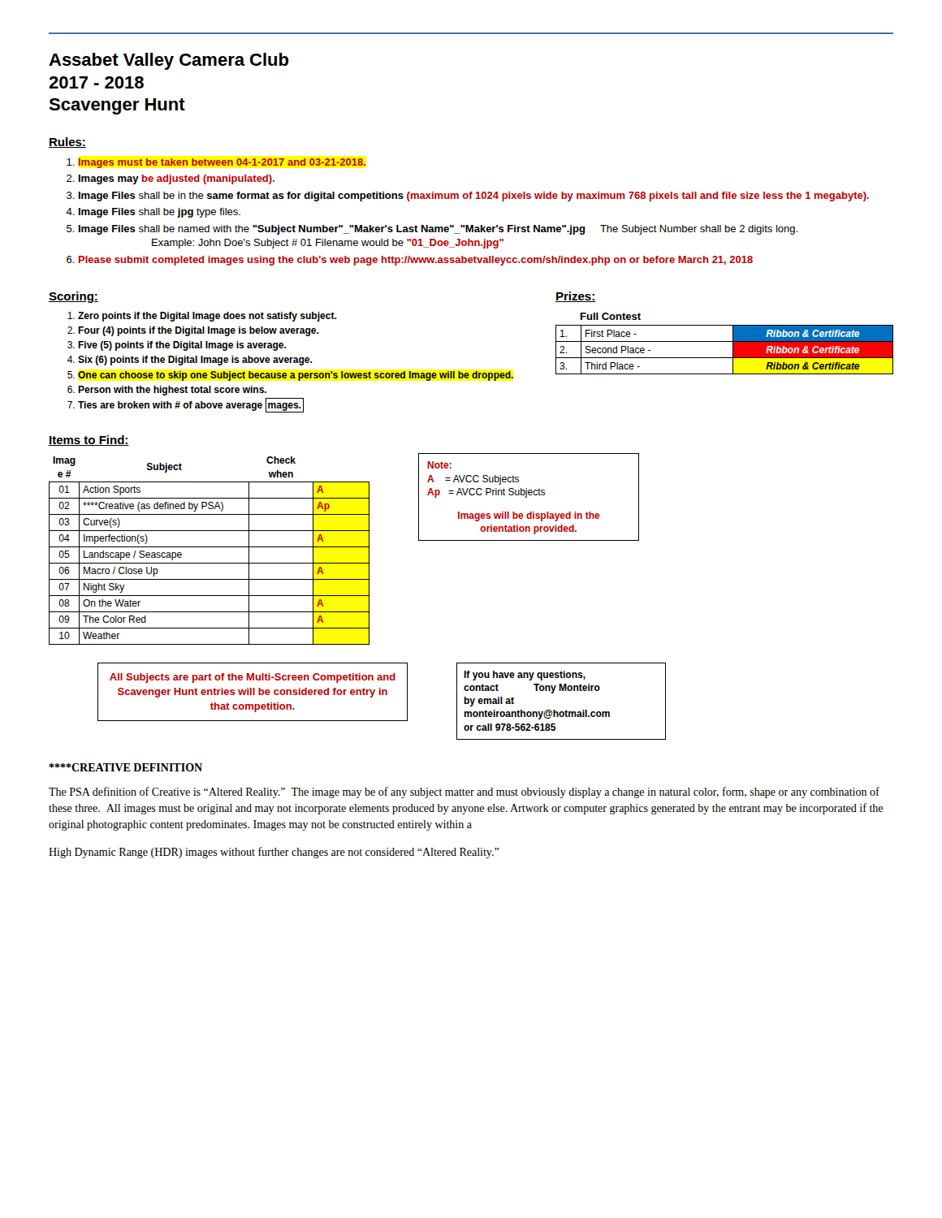Assabet Valley Camera Club
2017 - 2018
Scavenger Hunt
Rules:
Images must be taken between 04-1-2017 and 03-21-2018.
Images may be adjusted (manipulated).
Image Files shall be in the same format as for digital competitions (maximum of 1024 pixels wide by maximum 768 pixels tall and file size less the 1 megabyte).
Image Files shall be jpg type files.
Image Files shall be named with the "Subject Number"_"Maker's Last Name"_"Maker's First Name".jpg The Subject Number shall be 2 digits long.
Example: John Doe's Subject # 01 Filename would be "01_Doe_John.jpg"
Please submit completed images using the club's web page http://www.assabetvalleycc.com/sh/index.php on or before March 21, 2018
Scoring:
Zero points if the Digital Image does not satisfy subject.
Four (4) points if the Digital Image is below average.
Five (5) points if the Digital Image is average.
Six (6) points if the Digital Image is above average.
One can choose to skip one Subject because a person's lowest scored Image will be dropped.
Person with the highest total score wins.
Ties are broken with # of above average mages.
Prizes:
Full Contest
| 1. | First Place - | Ribbon & Certificate |
| 2. | Second Place - | Ribbon & Certificate |
| 3. | Third Place - | Ribbon & Certificate |
Items to Find:
| Imag e # | Subject | Check when | |
| --- | --- | --- | --- |
| 01 | Action Sports | | A |
| 02 | ****Creative (as defined by PSA) | | Ap |
| 03 | Curve(s) | | |
| 04 | Imperfection(s) | | A |
| 05 | Landscape / Seascape | | |
| 06 | Macro / Close Up | | A |
| 07 | Night Sky | | |
| 08 | On the Water | | A |
| 09 | The Color Red | | A |
| 10 | Weather | | |
Note:
A = AVCC Subjects
Ap = AVCC Print Subjects
Images will be displayed in the
orientation provided.
All Subjects are part of the Multi-Screen Competition and Scavenger Hunt entries will be considered for entry in that competition.
If you have any questions,
contact Tony Monteiro
by email at
monteiroanthony@hotmail.com
or call 978-562-6185
****CREATIVE DEFINITION
The PSA definition of Creative is “Altered Reality.” The image may be of any subject matter and must obviously display a change in natural color, form, shape or any combination of these three. All images must be original and may not incorporate elements produced by anyone else. Artwork or computer graphics generated by the entrant may be incorporated if the original photographic content predominates. Images may not be constructed entirely within a
High Dynamic Range (HDR) images without further changes are not considered “Altered Reality.”